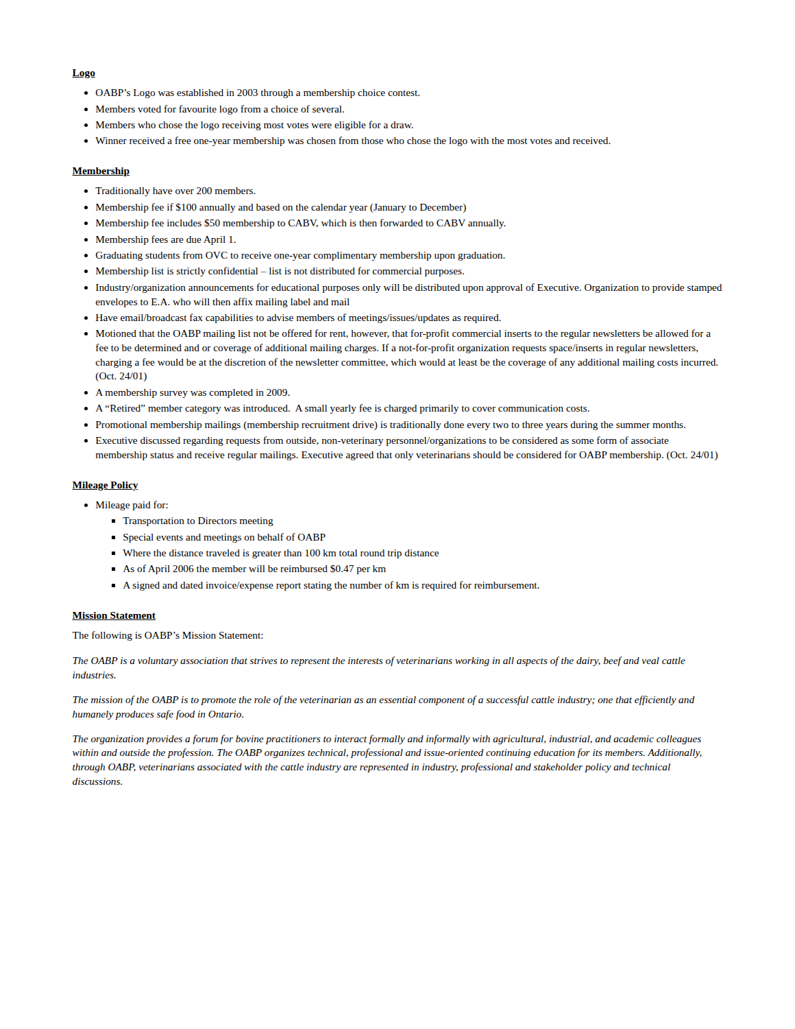Logo
OABP’s Logo was established in 2003 through a membership choice contest.
Members voted for favourite logo from a choice of several.
Members who chose the logo receiving most votes were eligible for a draw.
Winner received a free one-year membership was chosen from those who chose the logo with the most votes and received.
Membership
Traditionally have over 200 members.
Membership fee if $100 annually and based on the calendar year (January to December)
Membership fee includes $50 membership to CABV, which is then forwarded to CABV annually.
Membership fees are due April 1.
Graduating students from OVC to receive one-year complimentary membership upon graduation.
Membership list is strictly confidential – list is not distributed for commercial purposes.
Industry/organization announcements for educational purposes only will be distributed upon approval of Executive. Organization to provide stamped envelopes to E.A. who will then affix mailing label and mail
Have email/broadcast fax capabilities to advise members of meetings/issues/updates as required.
Motioned that the OABP mailing list not be offered for rent, however, that for-profit commercial inserts to the regular newsletters be allowed for a fee to be determined and or coverage of additional mailing charges. If a not-for-profit organization requests space/inserts in regular newsletters, charging a fee would be at the discretion of the newsletter committee, which would at least be the coverage of any additional mailing costs incurred. (Oct. 24/01)
A membership survey was completed in 2009.
A “Retired” member category was introduced. A small yearly fee is charged primarily to cover communication costs.
Promotional membership mailings (membership recruitment drive) is traditionally done every two to three years during the summer months.
Executive discussed regarding requests from outside, non-veterinary personnel/organizations to be considered as some form of associate membership status and receive regular mailings. Executive agreed that only veterinarians should be considered for OABP membership. (Oct. 24/01)
Mileage Policy
Mileage paid for:
Transportation to Directors meeting
Special events and meetings on behalf of OABP
Where the distance traveled is greater than 100 km total round trip distance
As of April 2006 the member will be reimbursed $0.47 per km
A signed and dated invoice/expense report stating the number of km is required for reimbursement.
Mission Statement
The following is OABP’s Mission Statement:
The OABP is a voluntary association that strives to represent the interests of veterinarians working in all aspects of the dairy, beef and veal cattle industries.
The mission of the OABP is to promote the role of the veterinarian as an essential component of a successful cattle industry; one that efficiently and humanely produces safe food in Ontario.
The organization provides a forum for bovine practitioners to interact formally and informally with agricultural, industrial, and academic colleagues within and outside the profession. The OABP organizes technical, professional and issue-oriented continuing education for its members. Additionally, through OABP, veterinarians associated with the cattle industry are represented in industry, professional and stakeholder policy and technical discussions.